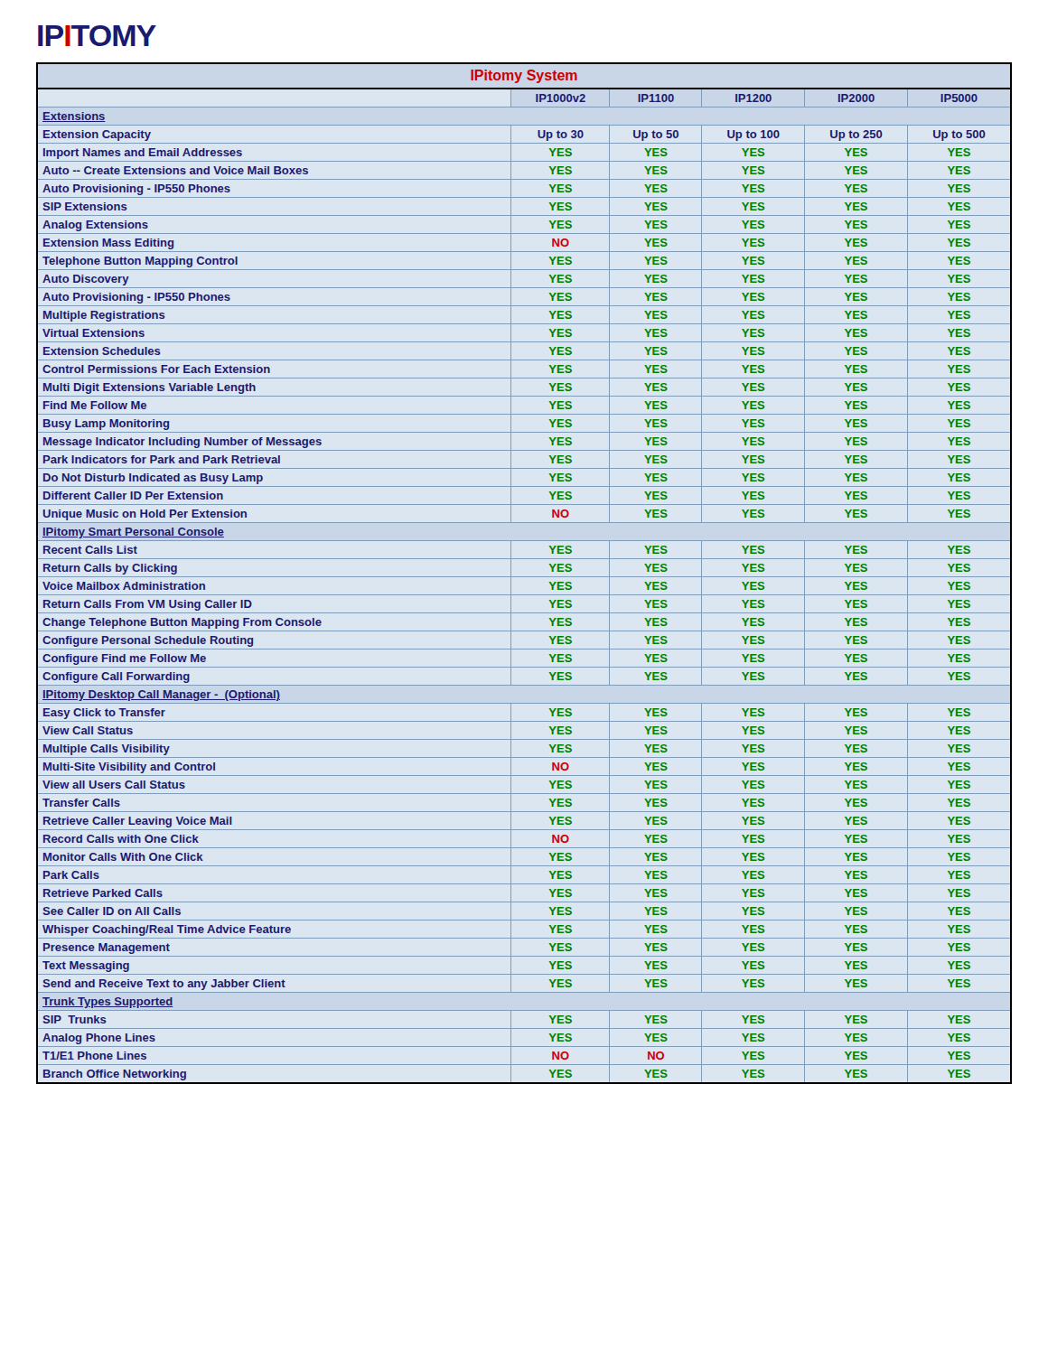IP ITOMY
IPitomy System
| | IP1000v2 | IP1100 | IP1200 | IP2000 | IP5000 |
| --- | --- | --- | --- | --- | --- |
| Extensions |
| Extension Capacity | Up to 30 | Up to 50 | Up to 100 | Up to 250 | Up to 500 |
| Import Names and Email Addresses | YES | YES | YES | YES | YES |
| Auto -- Create Extensions and Voice Mail Boxes | YES | YES | YES | YES | YES |
| Auto Provisioning - IP550 Phones | YES | YES | YES | YES | YES |
| SIP Extensions | YES | YES | YES | YES | YES |
| Analog Extensions | YES | YES | YES | YES | YES |
| Extension Mass Editing | NO | YES | YES | YES | YES |
| Telephone Button Mapping Control | YES | YES | YES | YES | YES |
| Auto Discovery | YES | YES | YES | YES | YES |
| Auto Provisioning - IP550 Phones | YES | YES | YES | YES | YES |
| Multiple Registrations | YES | YES | YES | YES | YES |
| Virtual Extensions | YES | YES | YES | YES | YES |
| Extension Schedules | YES | YES | YES | YES | YES |
| Control Permissions For Each Extension | YES | YES | YES | YES | YES |
| Multi Digit Extensions Variable Length | YES | YES | YES | YES | YES |
| Find Me Follow Me | YES | YES | YES | YES | YES |
| Busy Lamp Monitoring | YES | YES | YES | YES | YES |
| Message Indicator Including Number of Messages | YES | YES | YES | YES | YES |
| Park Indicators for Park and Park Retrieval | YES | YES | YES | YES | YES |
| Do Not Disturb Indicated as Busy Lamp | YES | YES | YES | YES | YES |
| Different Caller ID Per Extension | YES | YES | YES | YES | YES |
| Unique Music on Hold Per Extension | NO | YES | YES | YES | YES |
| IPitomy Smart Personal Console |
| Recent Calls List | YES | YES | YES | YES | YES |
| Return Calls by Clicking | YES | YES | YES | YES | YES |
| Voice Mailbox Administration | YES | YES | YES | YES | YES |
| Return Calls From VM Using Caller ID | YES | YES | YES | YES | YES |
| Change Telephone Button Mapping From Console | YES | YES | YES | YES | YES |
| Configure Personal Schedule Routing | YES | YES | YES | YES | YES |
| Configure Find me Follow Me | YES | YES | YES | YES | YES |
| Configure Call Forwarding | YES | YES | YES | YES | YES |
| IPitomy Desktop Call Manager - (Optional) |
| Easy Click to Transfer | YES | YES | YES | YES | YES |
| View Call Status | YES | YES | YES | YES | YES |
| Multiple Calls Visibility | YES | YES | YES | YES | YES |
| Multi-Site Visibility and Control | NO | YES | YES | YES | YES |
| View all Users Call Status | YES | YES | YES | YES | YES |
| Transfer Calls | YES | YES | YES | YES | YES |
| Retrieve Caller Leaving Voice Mail | YES | YES | YES | YES | YES |
| Record Calls with One Click | NO | YES | YES | YES | YES |
| Monitor Calls With One Click | YES | YES | YES | YES | YES |
| Park Calls | YES | YES | YES | YES | YES |
| Retrieve Parked Calls | YES | YES | YES | YES | YES |
| See Caller ID on All Calls | YES | YES | YES | YES | YES |
| Whisper Coaching/Real Time Advice Feature | YES | YES | YES | YES | YES |
| Presence Management | YES | YES | YES | YES | YES |
| Text Messaging | YES | YES | YES | YES | YES |
| Send and Receive Text to any Jabber Client | YES | YES | YES | YES | YES |
| Trunk Types Supported |
| SIP Trunks | YES | YES | YES | YES | YES |
| Analog Phone Lines | YES | YES | YES | YES | YES |
| T1/E1 Phone Lines | NO | NO | YES | YES | YES |
| Branch Office Networking | YES | YES | YES | YES | YES |